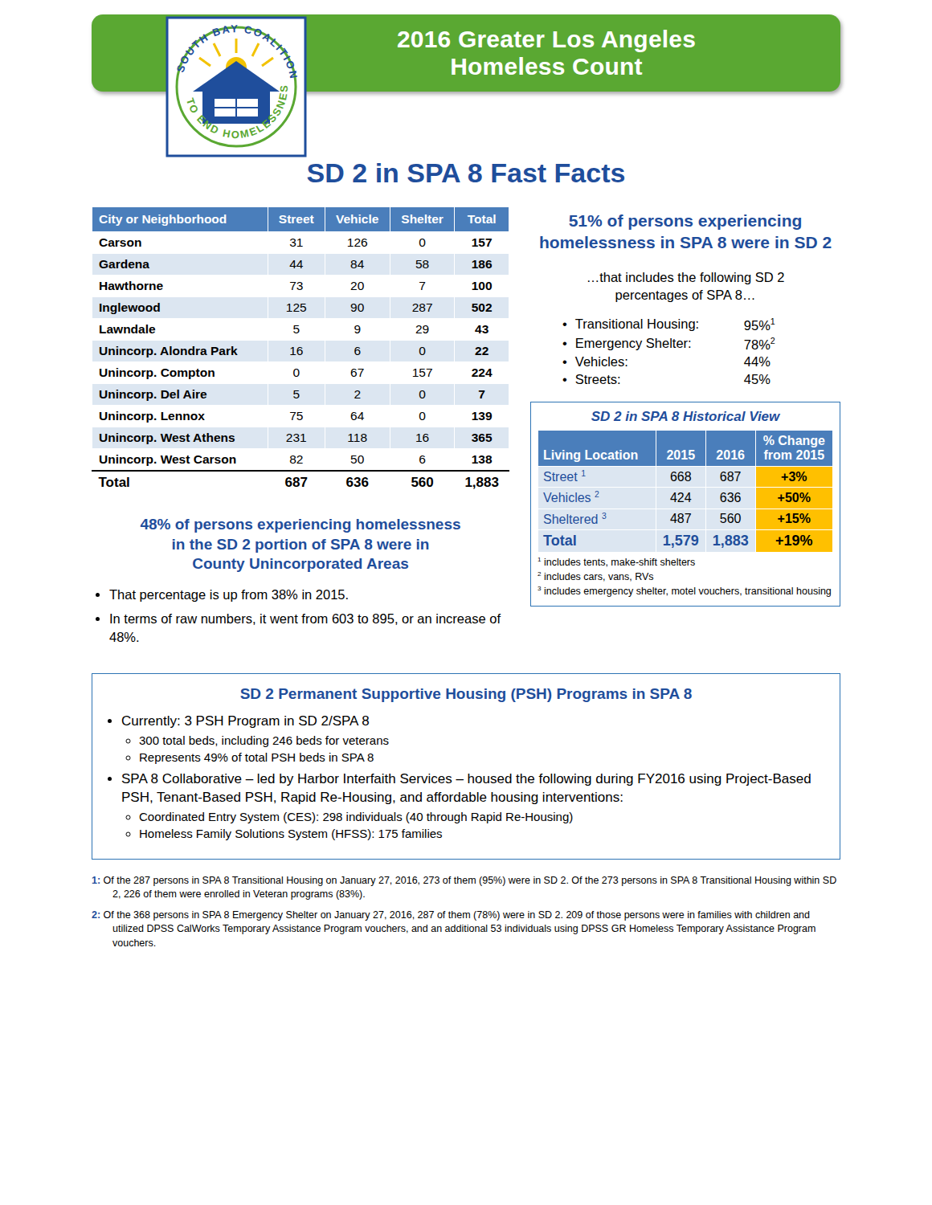SOUTH BAY COALITION TO END HOMELESSNESS
2016 Greater Los Angeles
Homeless Count
SD 2 in SPA 8 Fast Facts
| City or Neighborhood | Street | Vehicle | Shelter | Total |
| --- | --- | --- | --- | --- |
| Carson | 31 | 126 | 0 | 157 |
| Gardena | 44 | 84 | 58 | 186 |
| Hawthorne | 73 | 20 | 7 | 100 |
| Inglewood | 125 | 90 | 287 | 502 |
| Lawndale | 5 | 9 | 29 | 43 |
| Unincorp. Alondra Park | 16 | 6 | 0 | 22 |
| Unincorp. Compton | 0 | 67 | 157 | 224 |
| Unincorp. Del Aire | 5 | 2 | 0 | 7 |
| Unincorp. Lennox | 75 | 64 | 0 | 139 |
| Unincorp. West Athens | 231 | 118 | 16 | 365 |
| Unincorp. West Carson | 82 | 50 | 6 | 138 |
| Total | 687 | 636 | 560 | 1,883 |
48% of persons experiencing homelessness
in the SD 2 portion of SPA 8 were in
County Unincorporated Areas
That percentage is up from 38% in 2015.
In terms of raw numbers, it went from 603 to 895, or an increase of 48%.
51% of persons experiencing
homelessness in SPA 8 were in SD 2
…that includes the following SD 2
percentages of SPA 8…
Transitional Housing: 95%1
Emergency Shelter: 78%2
Vehicles: 44%
Streets: 45%
SD 2 in SPA 8 Historical View
| Living Location | 2015 | 2016 | % Change from 2015 |
| --- | --- | --- | --- |
| Street 1 | 668 | 687 | +3% |
| Vehicles 2 | 424 | 636 | +50% |
| Sheltered 3 | 487 | 560 | +15% |
| Total | 1,579 | 1,883 | +19% |
1 includes tents, make-shift shelters
2 includes cars, vans, RVs
3 includes emergency shelter, motel vouchers, transitional housing
SD 2 Permanent Supportive Housing (PSH) Programs in SPA 8
Currently: 3 PSH Program in SD 2/SPA 8
300 total beds, including 246 beds for veterans
Represents 49% of total PSH beds in SPA 8
SPA 8 Collaborative – led by Harbor Interfaith Services – housed the following during FY2016 using Project-Based PSH, Tenant-Based PSH, Rapid Re-Housing, and affordable housing interventions:
Coordinated Entry System (CES): 298 individuals (40 through Rapid Re-Housing)
Homeless Family Solutions System (HFSS): 175 families
1: Of the 287 persons in SPA 8 Transitional Housing on January 27, 2016, 273 of them (95%) were in SD 2. Of the 273 persons in SPA 8 Transitional Housing within SD 2, 226 of them were enrolled in Veteran programs (83%).
2: Of the 368 persons in SPA 8 Emergency Shelter on January 27, 2016, 287 of them (78%) were in SD 2. 209 of those persons were in families with children and utilized DPSS CalWorks Temporary Assistance Program vouchers, and an additional 53 individuals using DPSS GR Homeless Temporary Assistance Program vouchers.